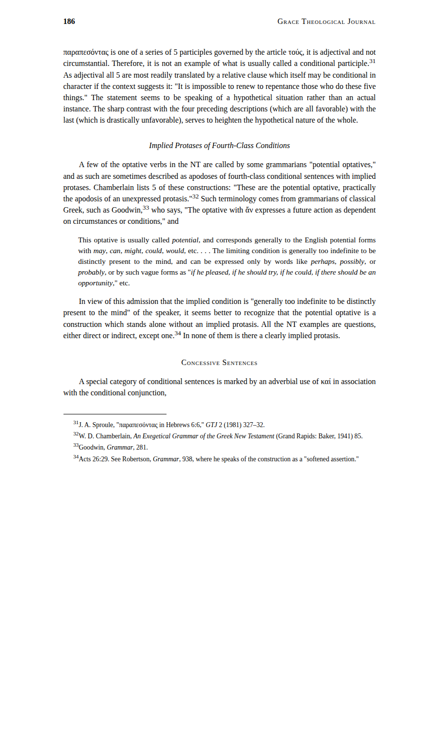186 Grace Theological Journal
παραπεσόντας is one of a series of 5 participles governed by the article τούς, it is adjectival and not circumstantial. Therefore, it is not an example of what is usually called a conditional participle.31 As adjectival all 5 are most readily translated by a relative clause which itself may be conditional in character if the context suggests it: "It is impossible to renew to repentance those who do these five things." The statement seems to be speaking of a hypothetical situation rather than an actual instance. The sharp contrast with the four preceding descriptions (which are all favorable) with the last (which is drastically unfavorable), serves to heighten the hypothetical nature of the whole.
Implied Protases of Fourth-Class Conditions
A few of the optative verbs in the NT are called by some grammarians "potential optatives," and as such are sometimes described as apodoses of fourth-class conditional sentences with implied protases. Chamberlain lists 5 of these constructions: "These are the potential optative, practically the apodosis of an unexpressed protasis."32 Such terminology comes from grammarians of classical Greek, such as Goodwin,33 who says, "The optative with ἄν expresses a future action as dependent on circumstances or conditions," and
This optative is usually called potential, and corresponds generally to the English potential forms with may, can, might, could, would, etc. . . . The limiting condition is generally too indefinite to be distinctly present to the mind, and can be expressed only by words like perhaps, possibly, or probably, or by such vague forms as "if he pleased, if he should try, if he could, if there should be an opportunity," etc.
In view of this admission that the implied condition is "generally too indefinite to be distinctly present to the mind" of the speaker, it seems better to recognize that the potential optative is a construction which stands alone without an implied protasis. All the NT examples are questions, either direct or indirect, except one.34 In none of them is there a clearly implied protasis.
Concessive Sentences
A special category of conditional sentences is marked by an adverbial use of καί in association with the conditional conjunction,
31J. A. Sproule, "παραπεσόντας in Hebrews 6:6," GTJ 2 (1981) 327–32.
32W. D. Chamberlain, An Exegetical Grammar of the Greek New Testament (Grand Rapids: Baker, 1941) 85.
33Goodwin, Grammar, 281.
34Acts 26:29. See Robertson, Grammar, 938, where he speaks of the construction as a "softened assertion."